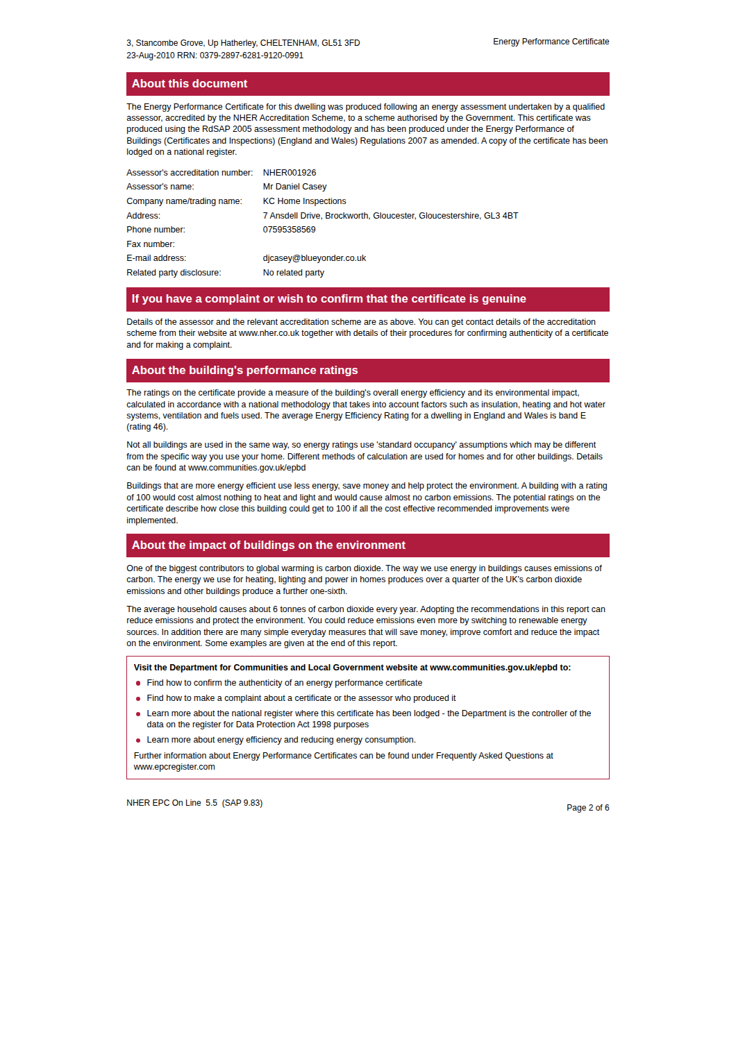3, Stancombe Grove, Up Hatherley, CHELTENHAM, GL51 3FD
23-Aug-2010 RRN: 0379-2897-6281-9120-0991
Energy Performance Certificate
About this document
The Energy Performance Certificate for this dwelling was produced following an energy assessment undertaken by a qualified assessor, accredited by the NHER Accreditation Scheme, to a scheme authorised by the Government. This certificate was produced using the RdSAP 2005 assessment methodology and has been produced under the Energy Performance of Buildings (Certificates and Inspections) (England and Wales) Regulations 2007 as amended. A copy of the certificate has been lodged on a national register.
| Assessor's accreditation number: | NHER001926 |
| Assessor's name: | Mr Daniel Casey |
| Company name/trading name: | KC Home Inspections |
| Address: | 7 Ansdell Drive, Brockworth, Gloucester, Gloucestershire, GL3 4BT |
| Phone number: | 07595358569 |
| Fax number: | |
| E-mail address: | djcasey@blueyonder.co.uk |
| Related party disclosure: | No related party |
If you have a complaint or wish to confirm that the certificate is genuine
Details of the assessor and the relevant accreditation scheme are as above. You can get contact details of the accreditation scheme from their website at www.nher.co.uk together with details of their procedures for confirming authenticity of a certificate and for making a complaint.
About the building's performance ratings
The ratings on the certificate provide a measure of the building's overall energy efficiency and its environmental impact, calculated in accordance with a national methodology that takes into account factors such as insulation, heating and hot water systems, ventilation and fuels used. The average Energy Efficiency Rating for a dwelling in England and Wales is band E (rating 46).
Not all buildings are used in the same way, so energy ratings use 'standard occupancy' assumptions which may be different from the specific way you use your home. Different methods of calculation are used for homes and for other buildings. Details can be found at www.communities.gov.uk/epbd
Buildings that are more energy efficient use less energy, save money and help protect the environment. A building with a rating of 100 would cost almost nothing to heat and light and would cause almost no carbon emissions. The potential ratings on the certificate describe how close this building could get to 100 if all the cost effective recommended improvements were implemented.
About the impact of buildings on the environment
One of the biggest contributors to global warming is carbon dioxide. The way we use energy in buildings causes emissions of carbon. The energy we use for heating, lighting and power in homes produces over a quarter of the UK's carbon dioxide emissions and other buildings produce a further one-sixth.
The average household causes about 6 tonnes of carbon dioxide every year. Adopting the recommendations in this report can reduce emissions and protect the environment. You could reduce emissions even more by switching to renewable energy sources. In addition there are many simple everyday measures that will save money, improve comfort and reduce the impact on the environment. Some examples are given at the end of this report.
Visit the Department for Communities and Local Government website at www.communities.gov.uk/epbd to:
Find how to confirm the authenticity of an energy performance certificate
Find how to make a complaint about a certificate or the assessor who produced it
Learn more about the national register where this certificate has been lodged - the Department is the controller of the data on the register for Data Protection Act 1998 purposes
Learn more about energy efficiency and reducing energy consumption.
Further information about Energy Performance Certificates can be found under Frequently Asked Questions at
www.epcregister.com
NHER EPC On Line 5.5 (SAP 9.83)
Page 2 of 6